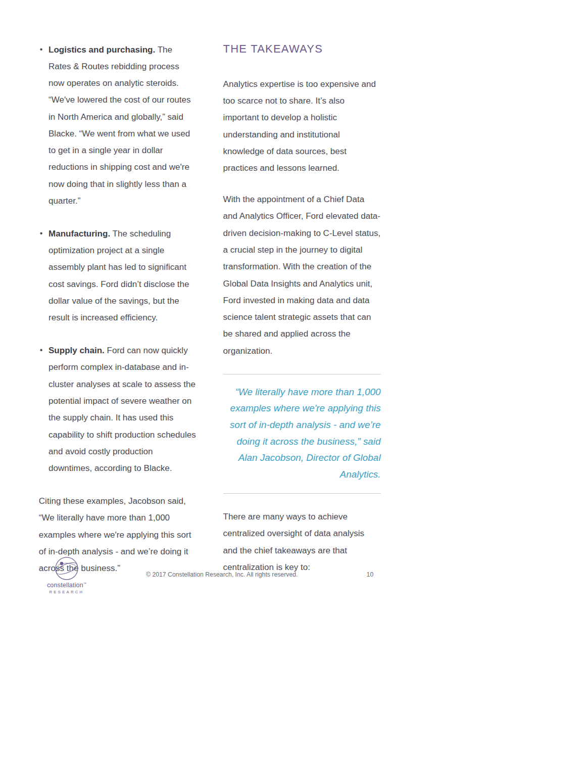Logistics and purchasing. The Rates & Routes rebidding process now operates on analytic steroids. “We've lowered the cost of our routes in North America and globally,” said Blacke. “We went from what we used to get in a single year in dollar reductions in shipping cost and we're now doing that in slightly less than a quarter.”
Manufacturing. The scheduling optimization project at a single assembly plant has led to significant cost savings. Ford didn’t disclose the dollar value of the savings, but the result is increased efficiency.
Supply chain. Ford can now quickly perform complex in-database and in-cluster analyses at scale to assess the potential impact of severe weather on the supply chain. It has used this capability to shift production schedules and avoid costly production downtimes, according to Blacke.
Citing these examples, Jacobson said, “We literally have more than 1,000 examples where we're applying this sort of in-depth analysis - and we’re doing it across the business.”
THE TAKEAWAYS
Analytics expertise is too expensive and too scarce not to share. It’s also important to develop a holistic understanding and institutional knowledge of data sources, best practices and lessons learned.
With the appointment of a Chief Data and Analytics Officer, Ford elevated data-driven decision-making to C-Level status, a crucial step in the journey to digital transformation. With the creation of the Global Data Insights and Analytics unit, Ford invested in making data and data science talent strategic assets that can be shared and applied across the organization.
“We literally have more than 1,000 examples where we're applying this sort of in-depth analysis - and we’re doing it across the business,” said Alan Jacobson, Director of Global Analytics.
There are many ways to achieve centralized oversight of data analysis and the chief takeaways are that centralization is key to:
constellation™
RESEARCH
© 2017 Constellation Research, Inc. All rights reserved.
10